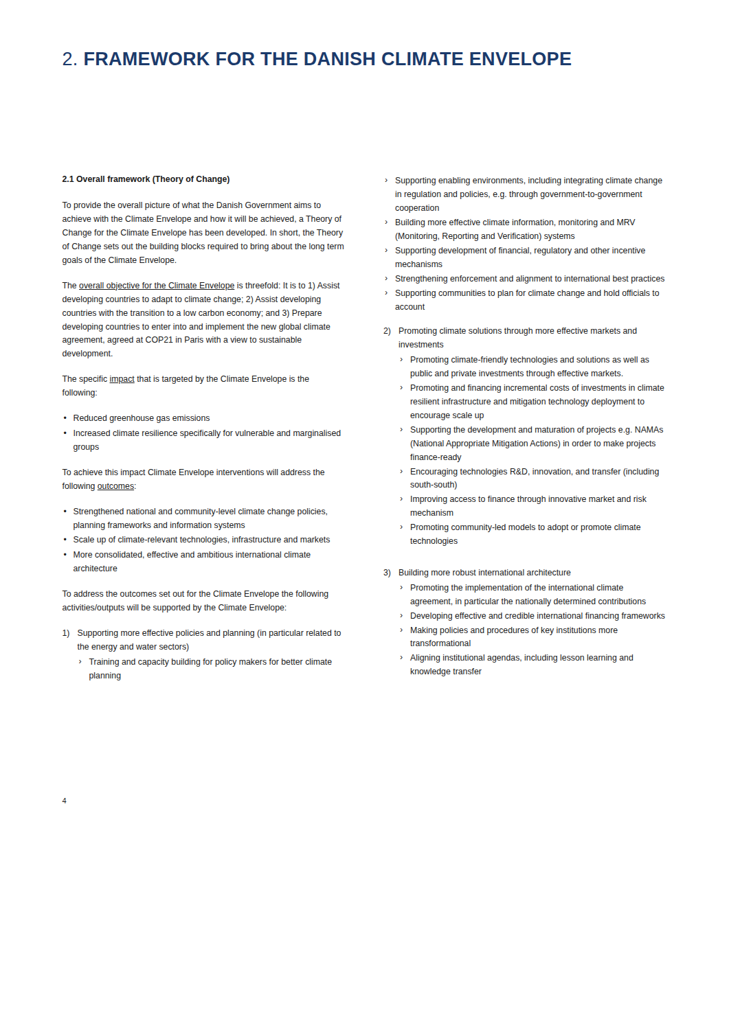2. FRAMEWORK FOR THE DANISH CLIMATE ENVELOPE
2.1 Overall framework (Theory of Change)
To provide the overall picture of what the Danish Government aims to achieve with the Climate Envelope and how it will be achieved, a Theory of Change for the Climate Envelope has been developed. In short, the Theory of Change sets out the building blocks required to bring about the long term goals of the Climate Envelope.
The overall objective for the Climate Envelope is threefold: It is to 1) Assist developing countries to adapt to climate change; 2) Assist developing countries with the transition to a low carbon economy; and 3) Prepare developing countries to enter into and implement the new global climate agreement, agreed at COP21 in Paris with a view to sustainable development.
The specific impact that is targeted by the Climate Envelope is the following:
Reduced greenhouse gas emissions
Increased climate resilience specifically for vulnerable and marginalised groups
To achieve this impact Climate Envelope interventions will address the following outcomes:
Strengthened national and community-level climate change policies, planning frameworks and information systems
Scale up of climate-relevant technologies, infrastructure and markets
More consolidated, effective and ambitious international climate architecture
To address the outcomes set out for the Climate Envelope the following activities/outputs will be supported by the Climate Envelope:
Supporting more effective policies and planning (in particular related to the energy and water sectors)
Training and capacity building for policy makers for better climate planning
Supporting enabling environments, including integrating climate change in regulation and policies, e.g. through government-to-government cooperation
Building more effective climate information, monitoring and MRV (Monitoring, Reporting and Verification) systems
Supporting development of financial, regulatory and other incentive mechanisms
Strengthening enforcement and alignment to international best practices
Supporting communities to plan for climate change and hold officials to account
Promoting climate solutions through more effective markets and investments
Promoting climate-friendly technologies and solutions as well as public and private investments through effective markets.
Promoting and financing incremental costs of investments in climate resilient infrastructure and mitigation technology deployment to encourage scale up
Supporting the development and maturation of projects e.g. NAMAs (National Appropriate Mitigation Actions) in order to make projects finance-ready
Encouraging technologies R&D, innovation, and transfer (including south-south)
Improving access to finance through innovative market and risk mechanism
Promoting community-led models to adopt or promote climate technologies
Building more robust international architecture
Promoting the implementation of the international climate agreement, in particular the nationally determined contributions
Developing effective and credible international financing frameworks
Making policies and procedures of key institutions more transformational
Aligning institutional agendas, including lesson learning and knowledge transfer
4